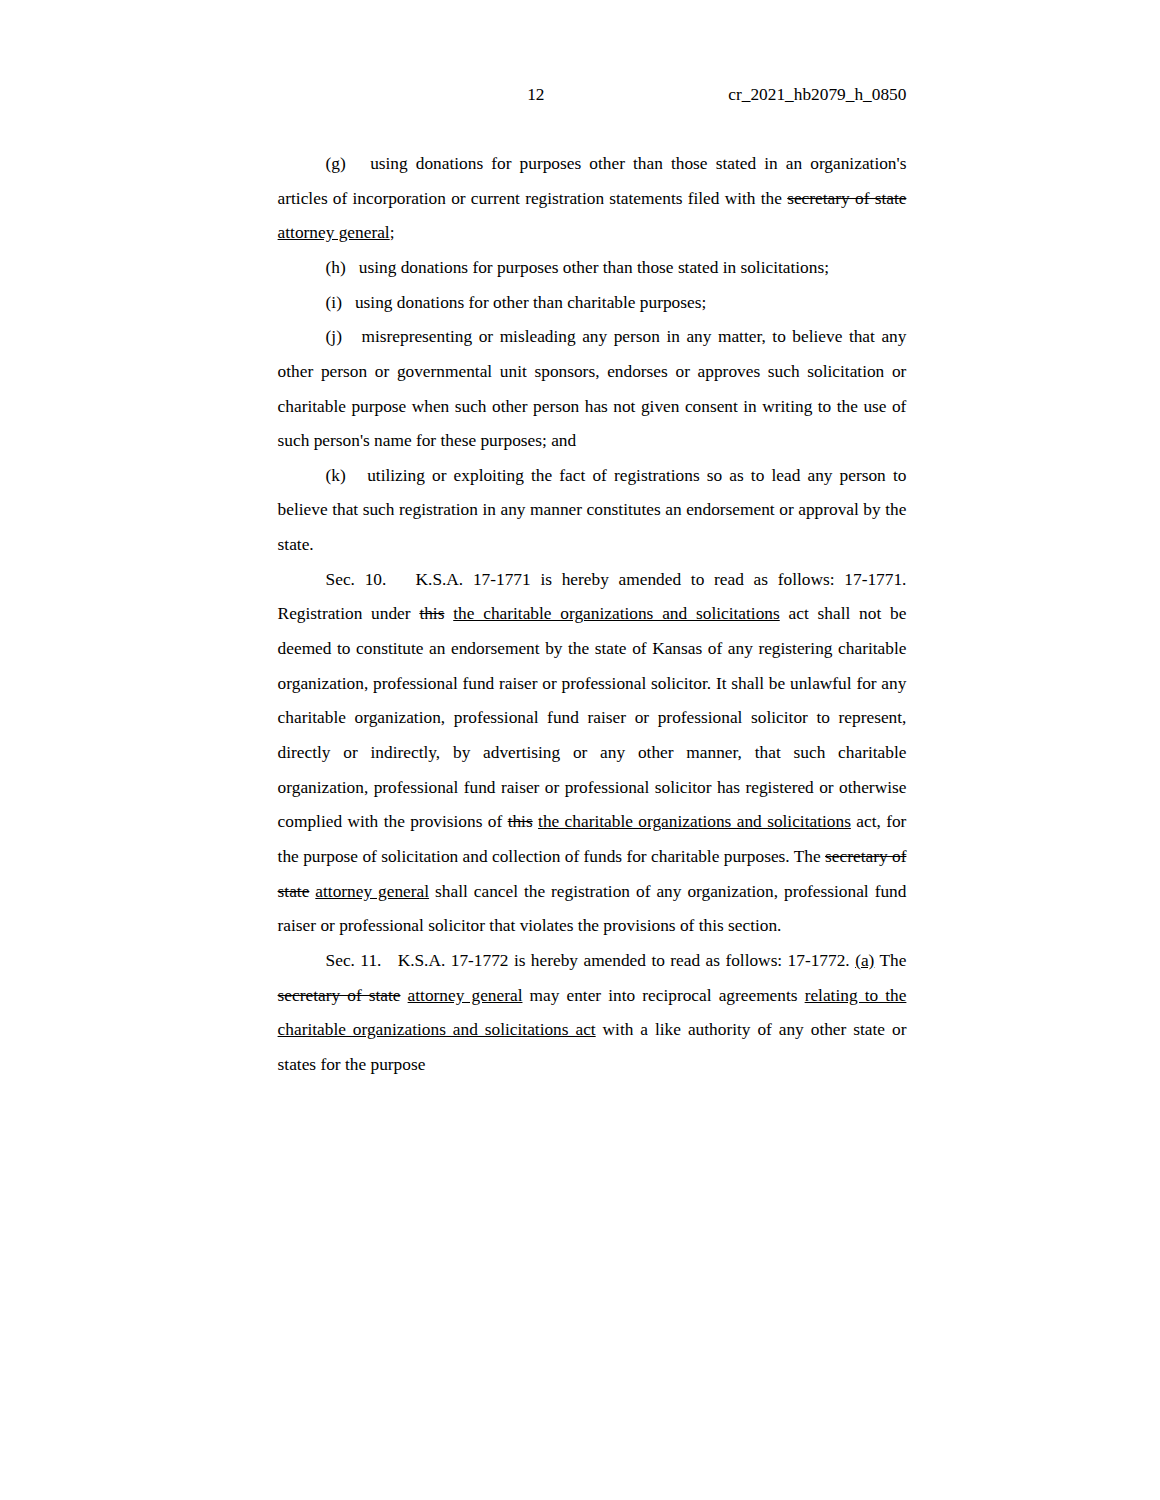12 cr_2021_hb2079_h_0850
(g) using donations for purposes other than those stated in an organization's articles of incorporation or current registration statements filed with the secretary of state attorney general;
(h) using donations for purposes other than those stated in solicitations;
(i) using donations for other than charitable purposes;
(j) misrepresenting or misleading any person in any matter, to believe that any other person or governmental unit sponsors, endorses or approves such solicitation or charitable purpose when such other person has not given consent in writing to the use of such person's name for these purposes; and
(k) utilizing or exploiting the fact of registrations so as to lead any person to believe that such registration in any manner constitutes an endorsement or approval by the state.
Sec. 10. K.S.A. 17-1771 is hereby amended to read as follows: 17-1771. Registration under this the charitable organizations and solicitations act shall not be deemed to constitute an endorsement by the state of Kansas of any registering charitable organization, professional fund raiser or professional solicitor. It shall be unlawful for any charitable organization, professional fund raiser or professional solicitor to represent, directly or indirectly, by advertising or any other manner, that such charitable organization, professional fund raiser or professional solicitor has registered or otherwise complied with the provisions of this the charitable organizations and solicitations act, for the purpose of solicitation and collection of funds for charitable purposes. The secretary of state attorney general shall cancel the registration of any organization, professional fund raiser or professional solicitor that violates the provisions of this section.
Sec. 11. K.S.A. 17-1772 is hereby amended to read as follows: 17-1772. (a) The secretary of state attorney general may enter into reciprocal agreements relating to the charitable organizations and solicitations act with a like authority of any other state or states for the purpose